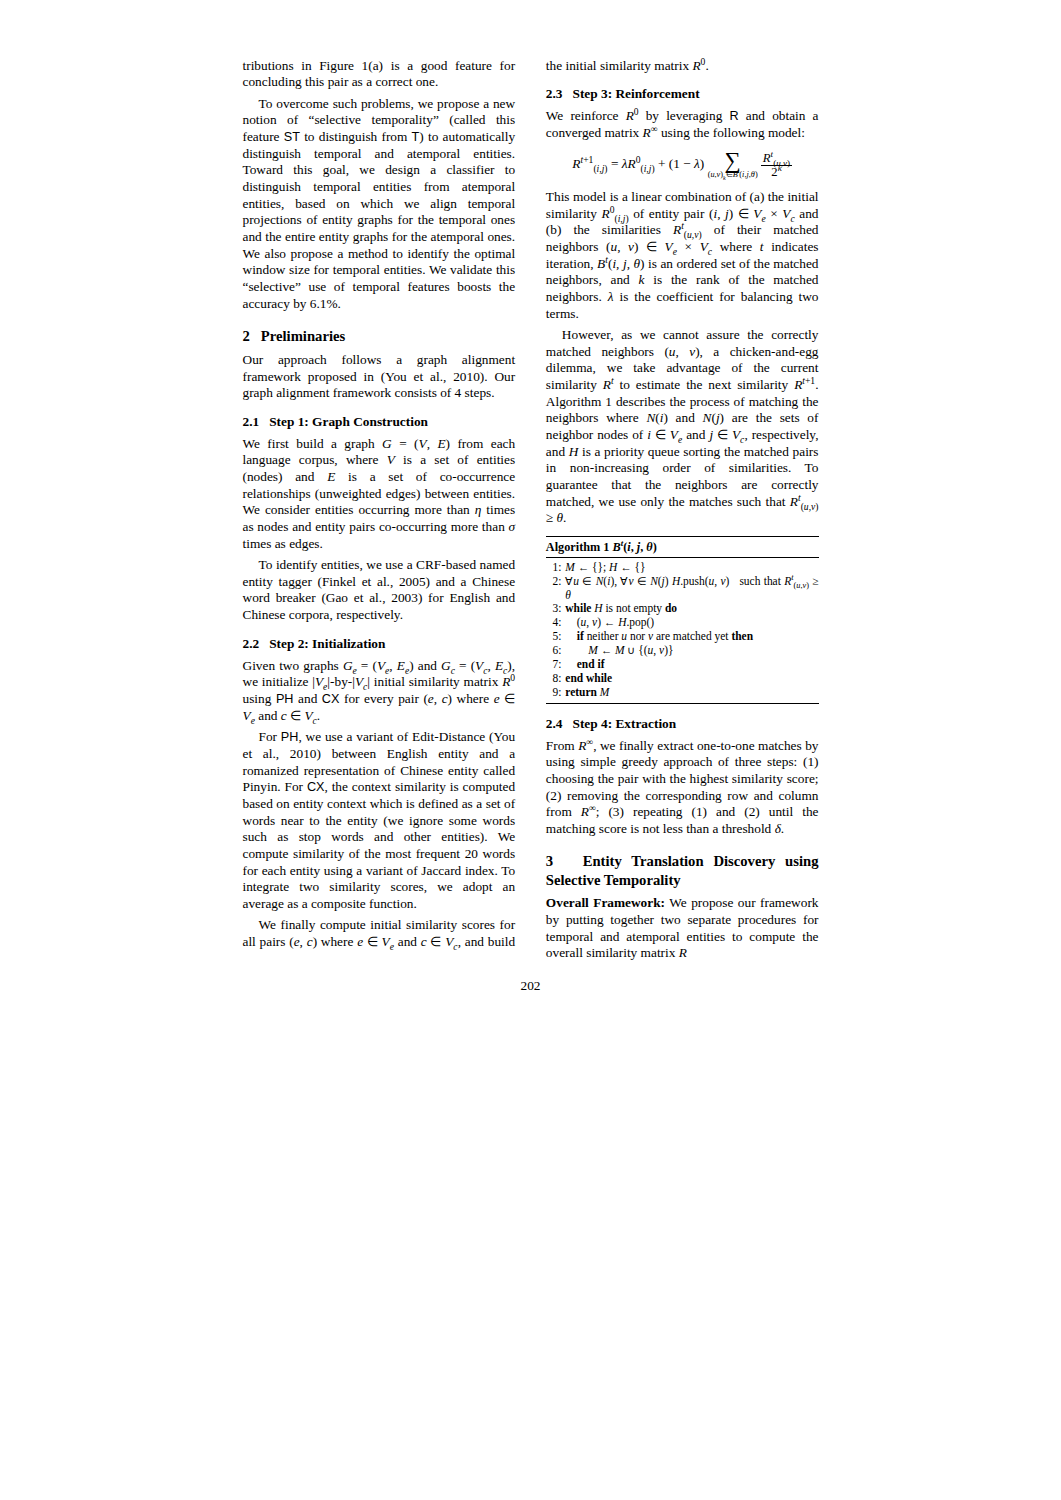tributions in Figure 1(a) is a good feature for concluding this pair as a correct one.
To overcome such problems, we propose a new notion of “selective temporality” (called this feature ST to distinguish from T) to automatically distinguish temporal and atemporal entities. Toward this goal, we design a classifier to distinguish temporal entities from atemporal entities, based on which we align temporal projections of entity graphs for the temporal ones and the entire entity graphs for the atemporal ones. We also propose a method to identify the optimal window size for temporal entities. We validate this “selective” use of temporal features boosts the accuracy by 6.1%.
2 Preliminaries
Our approach follows a graph alignment framework proposed in (You et al., 2010). Our graph alignment framework consists of 4 steps.
2.1 Step 1: Graph Construction
We first build a graph G = (V, E) from each language corpus, where V is a set of entities (nodes) and E is a set of co-occurrence relationships (unweighted edges) between entities. We consider entities occurring more than η times as nodes and entity pairs co-occurring more than σ times as edges.
To identify entities, we use a CRF-based named entity tagger (Finkel et al., 2005) and a Chinese word breaker (Gao et al., 2003) for English and Chinese corpora, respectively.
2.2 Step 2: Initialization
Given two graphs Ge = (Ve, Ee) and Gc = (Vc, Ec), we initialize |Ve|-by-|Vc| initial similarity matrix R0 using PH and CX for every pair (e, c) where e ∈ Ve and c ∈ Vc.
For PH, we use a variant of Edit-Distance (You et al., 2010) between English entity and a romanized representation of Chinese entity called Pinyin. For CX, the context similarity is computed based on entity context which is defined as a set of words near to the entity (we ignore some words such as stop words and other entities). We compute similarity of the most frequent 20 words for each entity using a variant of Jaccard index. To integrate two similarity scores, we adopt an average as a composite function.
We finally compute initial similarity scores for all pairs (e, c) where e ∈ Ve and c ∈ Vc, and build the initial similarity matrix R0.
2.3 Step 3: Reinforcement
We reinforce R0 by leveraging R and obtain a converged matrix R∞ using the following model:
Rt+1(i,j) = λR0(i,j) + (1 − λ) ∑(u,v)k∈Bt(i,j,θ) Rt(u,v) 2k
This model is a linear combination of (a) the initial similarity R0(i,j) of entity pair (i, j) ∈ Ve × Vc and (b) the similarities Rt(u,v) of their matched neighbors (u, v) ∈ Ve × Vc where t indicates iteration, Bt(i, j, θ) is an ordered set of the matched neighbors, and k is the rank of the matched neighbors. λ is the coefficient for balancing two terms.
However, as we cannot assure the correctly matched neighbors (u, v), a chicken-and-egg dilemma, we take advantage of the current similarity Rt to estimate the next similarity Rt+1. Algorithm 1 describes the process of matching the neighbors where N(i) and N(j) are the sets of neighbor nodes of i ∈ Ve and j ∈ Vc, respectively, and H is a priority queue sorting the matched pairs in non-increasing order of similarities. To guarantee that the neighbors are correctly matched, we use only the matches such that Rt(u,v) ≥ θ.
Algorithm 1 Bt(i, j, θ)
1: M ← {}; H ← {}
2:∀u ∈ N(i), ∀v ∈ N(j) H.push(u, v) such that Rt(u,v) ≥ θ
3: while H is not empty do
4:(u, v) ← H.pop()
5: if neither u nor v are matched yet then
6: M ← M ∪ {(u, v)}
7: end if
8: end while
9: return M
2.4 Step 4: Extraction
From R∞, we finally extract one-to-one matches by using simple greedy approach of three steps: (1) choosing the pair with the highest similarity score; (2) removing the corresponding row and column from R∞; (3) repeating (1) and (2) until the matching score is not less than a threshold δ.
3 Entity Translation Discovery using Selective Temporality
Overall Framework: We propose our framework by putting together two separate procedures for temporal and atemporal entities to compute the overall similarity matrix R
202